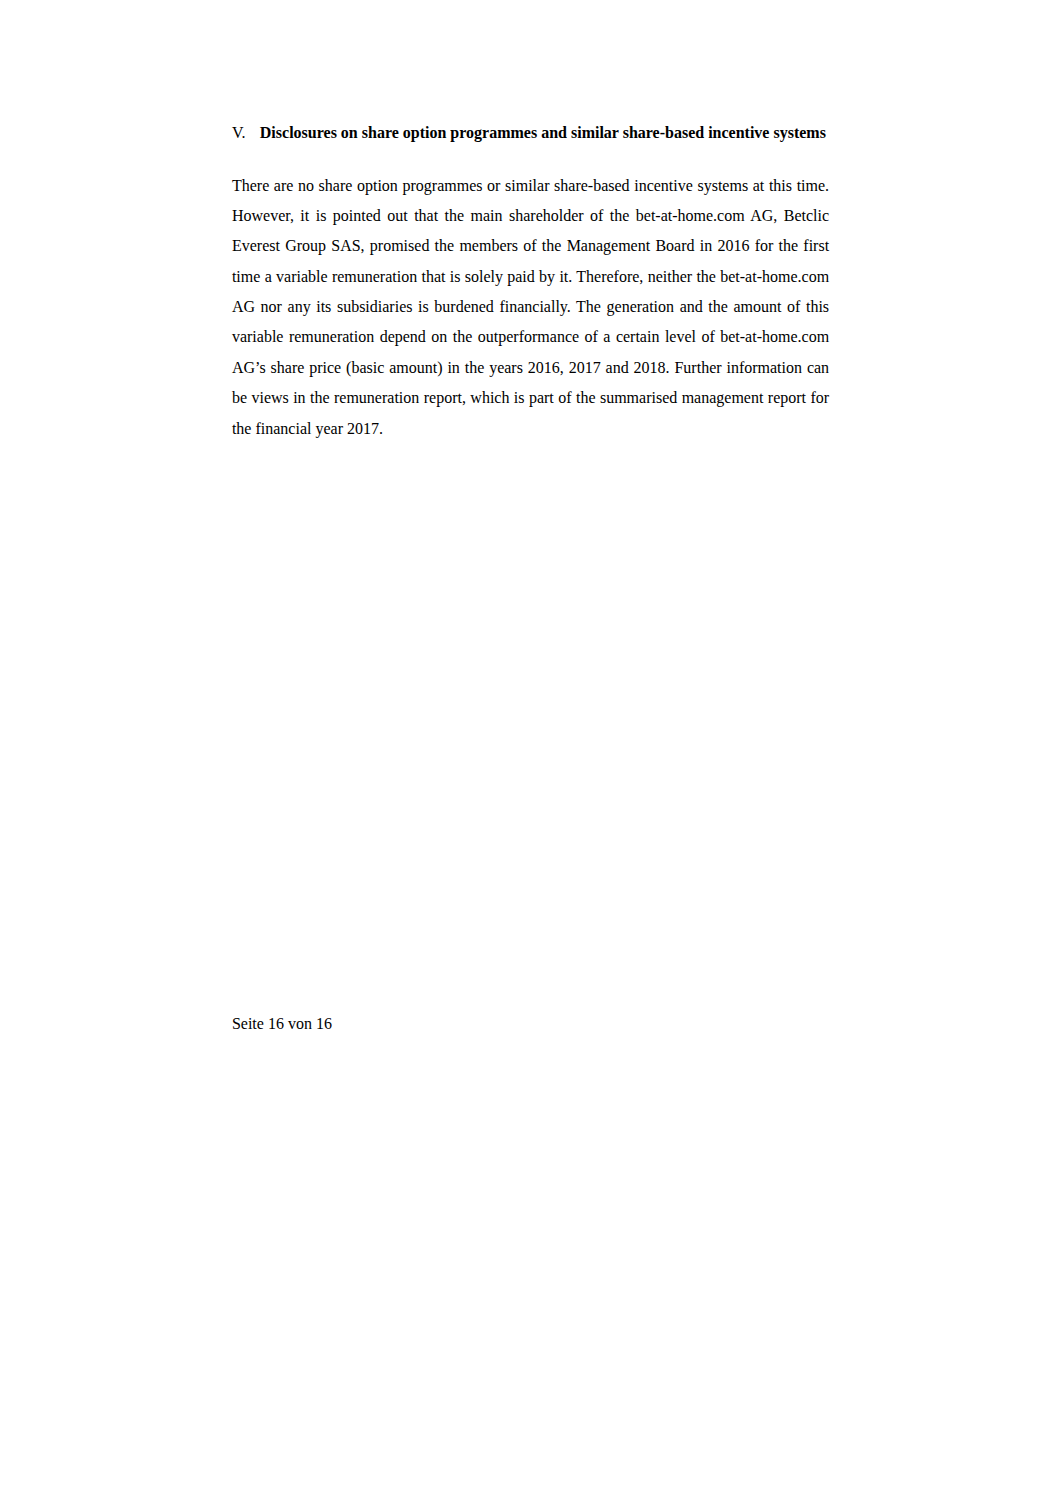V. Disclosures on share option programmes and similar share-based incentive systems
There are no share option programmes or similar share-based incentive systems at this time. However, it is pointed out that the main shareholder of the bet-at-home.com AG, Betclic Everest Group SAS, promised the members of the Management Board in 2016 for the first time a variable remuneration that is solely paid by it. Therefore, neither the bet-at-home.com AG nor any its subsidiaries is burdened financially. The generation and the amount of this variable remuneration depend on the outperformance of a certain level of bet-at-home.com AG’s share price (basic amount) in the years 2016, 2017 and 2018. Further information can be views in the remuneration report, which is part of the summarised management report for the financial year 2017.
Seite 16 von 16